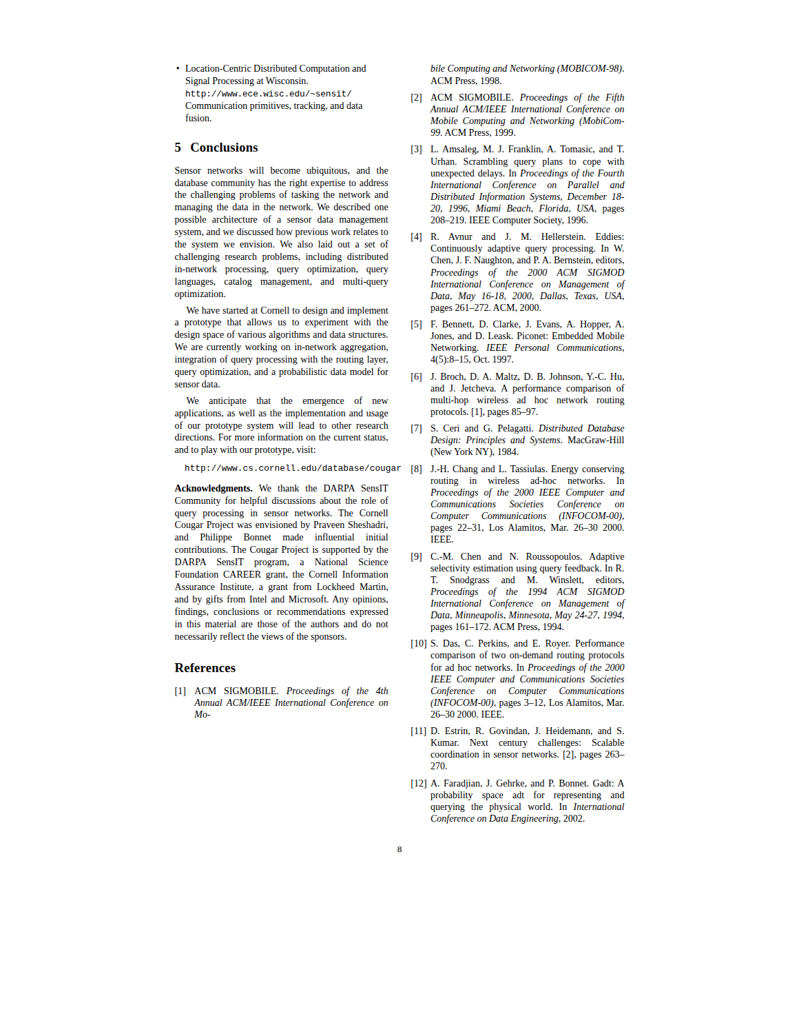Location-Centric Distributed Computation and Signal Processing at Wisconsin.
http://www.ece.wisc.edu/~sensit/
Communication primitives, tracking, and data fusion.
5 Conclusions
Sensor networks will become ubiquitous, and the database community has the right expertise to address the challenging problems of tasking the network and managing the data in the network. We described one possible architecture of a sensor data management system, and we discussed how previous work relates to the system we envision. We also laid out a set of challenging research problems, including distributed in-network processing, query optimization, query languages, catalog management, and multi-query optimization.
We have started at Cornell to design and implement a prototype that allows us to experiment with the design space of various algorithms and data structures. We are currently working on in-network aggregation, integration of query processing with the routing layer, query optimization, and a probabilistic data model for sensor data.
We anticipate that the emergence of new applications, as well as the implementation and usage of our prototype system will lead to other research directions. For more information on the current status, and to play with our prototype, visit:
http://www.cs.cornell.edu/database/cougar
Acknowledgments. We thank the DARPA SensIT Community for helpful discussions about the role of query processing in sensor networks. The Cornell Cougar Project was envisioned by Praveen Sheshadri, and Philippe Bonnet made influential initial contributions. The Cougar Project is supported by the DARPA SensIT program, a National Science Foundation CAREER grant, the Cornell Information Assurance Institute, a grant from Lockheed Martin, and by gifts from Intel and Microsoft. Any opinions, findings, conclusions or recommendations expressed in this material are those of the authors and do not necessarily reflect the views of the sponsors.
References
ACM SIGMOBILE. Proceedings of the 4th Annual ACM/IEEE International Conference on Mo-
bile Computing and Networking (MOBICOM-98). ACM Press, 1998.
ACM SIGMOBILE. Proceedings of the Fifth Annual ACM/IEEE International Conference on Mobile Computing and Networking (MobiCom-99. ACM Press, 1999.
L. Amsaleg, M. J. Franklin, A. Tomasic, and T. Urhan. Scrambling query plans to cope with unexpected delays. In Proceedings of the Fourth International Conference on Parallel and Distributed Information Systems, December 18-20, 1996, Miami Beach, Florida, USA, pages 208–219. IEEE Computer Society, 1996.
R. Avnur and J. M. Hellerstein. Eddies: Continuously adaptive query processing. In W. Chen, J. F. Naughton, and P. A. Bernstein, editors, Proceedings of the 2000 ACM SIGMOD International Conference on Management of Data, May 16-18, 2000, Dallas, Texas, USA, pages 261–272. ACM, 2000.
F. Bennett, D. Clarke, J. Evans, A. Hopper, A. Jones, and D. Leask. Piconet: Embedded Mobile Networking. IEEE Personal Communications, 4(5):8–15, Oct. 1997.
J. Broch, D. A. Maltz, D. B. Johnson, Y.-C. Hu, and J. Jetcheva. A performance comparison of multi-hop wireless ad hoc network routing protocols. [1], pages 85–97.
S. Ceri and G. Pelagatti. Distributed Database Design: Principles and Systems. MacGraw-Hill (New York NY), 1984.
J.-H. Chang and L. Tassiulas. Energy conserving routing in wireless ad-hoc networks. In Proceedings of the 2000 IEEE Computer and Communications Societies Conference on Computer Communications (INFOCOM-00), pages 22–31, Los Alamitos, Mar. 26–30 2000. IEEE.
C.-M. Chen and N. Roussopoulos. Adaptive selectivity estimation using query feedback. In R. T. Snodgrass and M. Winslett, editors, Proceedings of the 1994 ACM SIGMOD International Conference on Management of Data, Minneapolis, Minnesota, May 24-27, 1994, pages 161–172. ACM Press, 1994.
S. Das, C. Perkins, and E. Royer. Performance comparison of two on-demand routing protocols for ad hoc networks. In Proceedings of the 2000 IEEE Computer and Communications Societies Conference on Computer Communications (INFOCOM-00), pages 3–12, Los Alamitos, Mar. 26–30 2000. IEEE.
D. Estrin, R. Govindan, J. Heidemann, and S. Kumar. Next century challenges: Scalable coordination in sensor networks. [2], pages 263–270.
A. Faradjian, J. Gehrke, and P. Bonnet. Gadt: A probability space adt for representing and querying the physical world. In International Conference on Data Engineering, 2002.
8